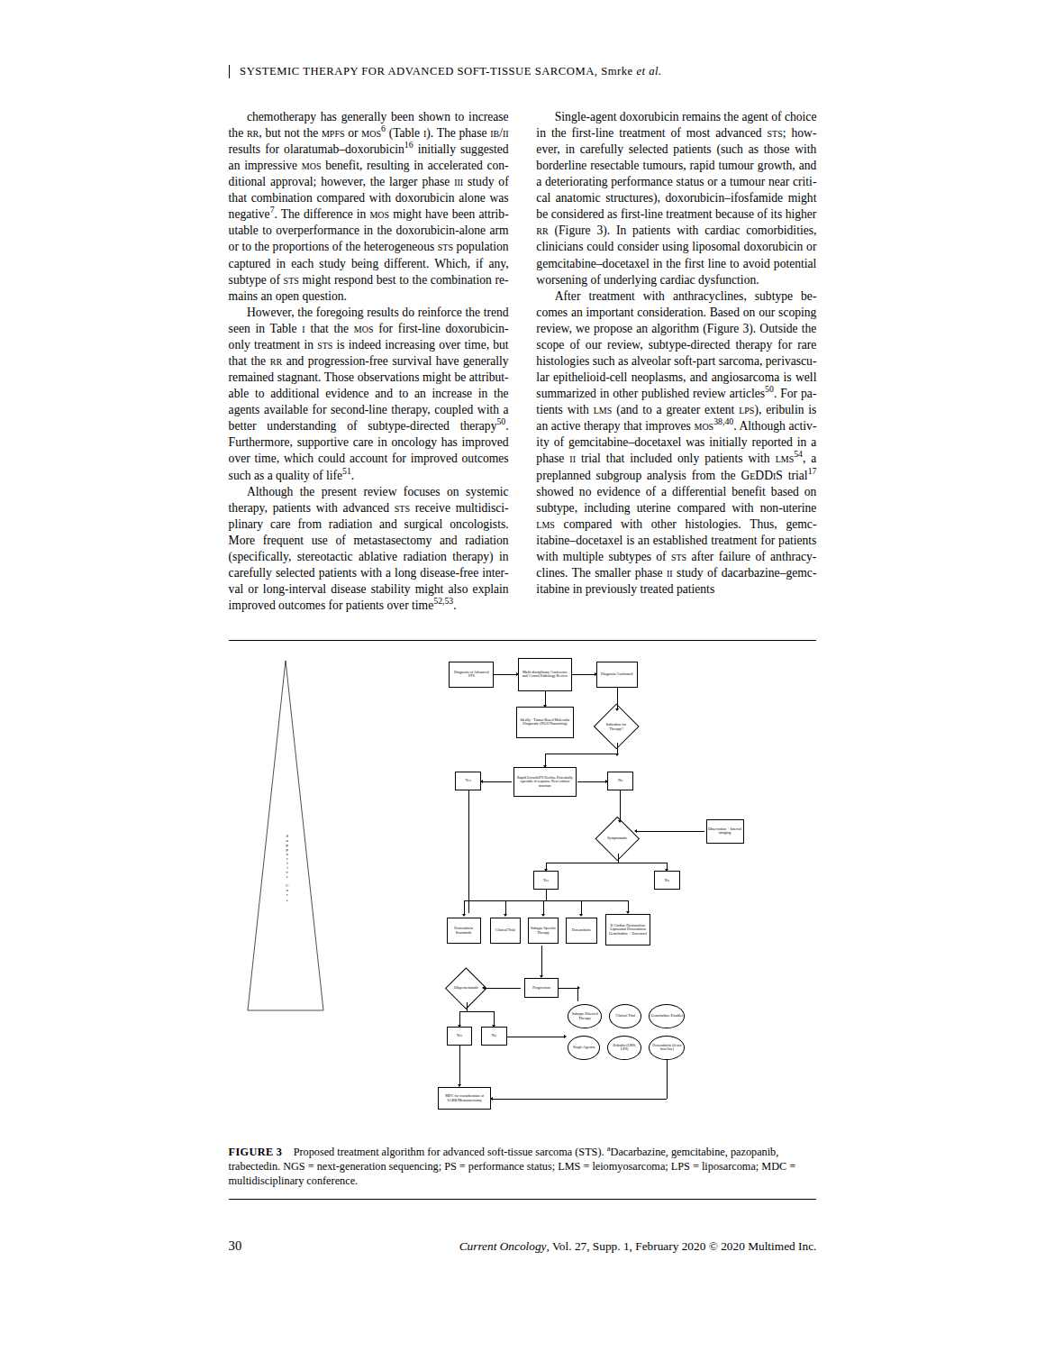SYSTEMIC THERAPY FOR ADVANCED SOFT-TISSUE SARCOMA, Smrke et al.
chemotherapy has generally been shown to increase the rr, but not the mpfs or mos6 (Table i). The phase ib/ii results for olaratumab–doxorubicin16 initially suggested an impressive mos benefit, resulting in accelerated conditional approval; however, the larger phase iii study of that combination compared with doxorubicin alone was negative7. The difference in mos might have been attributable to overperformance in the doxorubicin-alone arm or to the proportions of the heterogeneous sts population captured in each study being different. Which, if any, subtype of sts might respond best to the combination remains an open question.
However, the foregoing results do reinforce the trend seen in Table i that the mos for first-line doxorubicin-only treatment in sts is indeed increasing over time, but that the rr and progression-free survival have generally remained stagnant. Those observations might be attributable to additional evidence and to an increase in the agents available for second-line therapy, coupled with a better understanding of subtype-directed therapy50. Furthermore, supportive care in oncology has improved over time, which could account for improved outcomes such as a quality of life51.
Although the present review focuses on systemic therapy, patients with advanced sts receive multidisciplinary care from radiation and surgical oncologists. More frequent use of metastasectomy and radiation (specifically, stereotactic ablative radiation therapy) in carefully selected patients with a long disease-free interval or long-interval disease stability might also explain improved outcomes for patients over time52,53.
Single-agent doxorubicin remains the agent of choice in the first-line treatment of most advanced sts; however, in carefully selected patients (such as those with borderline resectable tumours, rapid tumour growth, and a deteriorating performance status or a tumour near critical anatomic structures), doxorubicin–ifosfamide might be considered as first-line treatment because of its higher rr (Figure 3). In patients with cardiac comorbidities, clinicians could consider using liposomal doxorubicin or gemcitabine–docetaxel in the first line to avoid potential worsening of underlying cardiac dysfunction.
After treatment with anthracyclines, subtype becomes an important consideration. Based on our scoping review, we propose an algorithm (Figure 3). Outside the scope of our review, subtype-directed therapy for rare histologies such as alveolar soft-part sarcoma, perivascular epithelioid-cell neoplasms, and angiosarcoma is well summarized in other published review articles50. For patients with lms (and to a greater extent lps), eribulin is an active therapy that improves mos38,40. Although activity of gemcitabine–docetaxel was initially reported in a phase ii trial that included only patients with lms54, a preplanned subgroup analysis from the GeDDiS trial17 showed no evidence of a differential benefit based on subtype, including uterine compared with non-uterine lms compared with other histologies. Thus, gemcitabine–docetaxel is an established treatment for patients with multiple subtypes of sts after failure of anthracyclines. The smaller phase ii study of dacarbazine–gemcitabine in previously treated patients
S
u
p
p
o
r
t
i
v
e
C
a
r
e
Diagnosis of Advanced STS
Multi-disciplinary Conference and Central Pathology Review
Diagnosis Confirmed
Ideally - Tumor Based Molecular Diagnostic (NGS/Nanostring)
Indication for Therapy?
Rapid Growth/PS Decline Potentially operable if response Near critical structure
Yes
No
Symptomatic
Observation + Interval imaging
Yes
No
Doxorubicin Ifosfamide
Clinical Trial
Subtype Specific Therapy
Doxorubicin
If Cardiac Dysfunction: Liposomal Doxorubicin Gemcitabine + Docetaxel
Progression
Oligo metastatic
Yes
No
Subtype Directed Therapy
Clinical Trial
Gemcitabine-Doublet
Single Agentsa
Eribulin (LMS, LPS)
Doxorubicin (if not first line)
MDC for consideration of SABR/Metastatectomy
FIGURE 3 Proposed treatment algorithm for advanced soft-tissue sarcoma (STS). aDacarbazine, gemcitabine, pazopanib, trabectedin. NGS = next-generation sequencing; PS = performance status; LMS = leiomyosarcoma; LPS = liposarcoma; MDC = multidisciplinary conference.
30
Current Oncology, Vol. 27, Supp. 1, February 2020 © 2020 Multimed Inc.